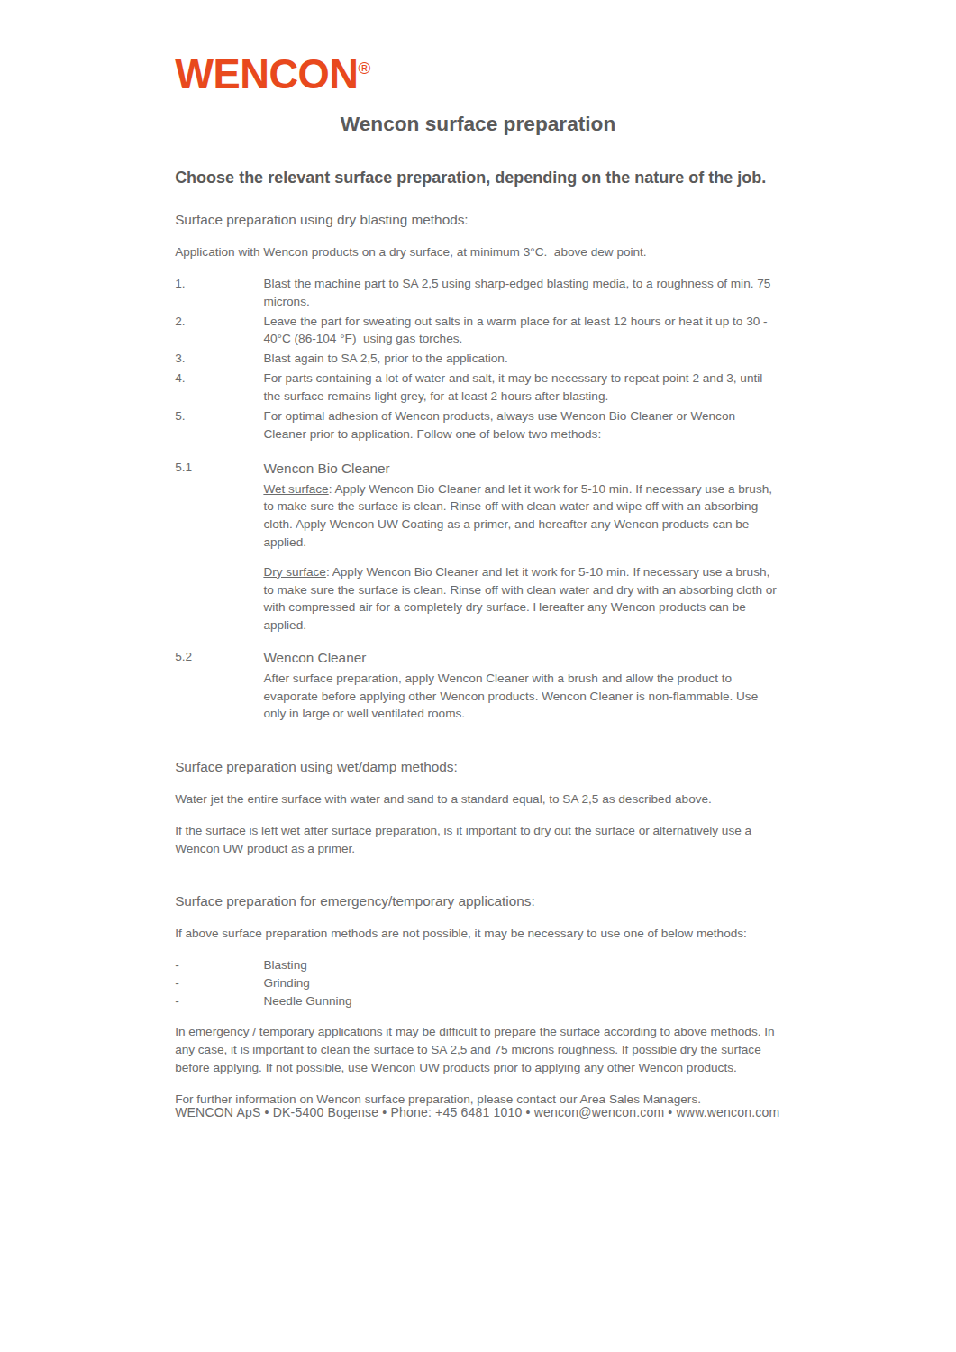WENCON®
Wencon surface preparation
Choose the relevant surface preparation, depending on the nature of the job.
Surface preparation using dry blasting methods:
Application with Wencon products on a dry surface, at minimum 3°C. above dew point.
1.
Blast the machine part to SA 2,5 using sharp-edged blasting media, to a roughness of min. 75 microns.
2.
Leave the part for sweating out salts in a warm place for at least 12 hours or heat it up to 30 - 40°C (86-104 °F) using gas torches.
3.
Blast again to SA 2,5, prior to the application.
4.
For parts containing a lot of water and salt, it may be necessary to repeat point 2 and 3, until the surface remains light grey, for at least 2 hours after blasting.
5.
For optimal adhesion of Wencon products, always use Wencon Bio Cleaner or Wencon Cleaner prior to application. Follow one of below two methods:
5.1
Wencon Bio Cleaner
Wet surface: Apply Wencon Bio Cleaner and let it work for 5-10 min. If necessary use a brush, to make sure the surface is clean. Rinse off with clean water and wipe off with an absorbing cloth. Apply Wencon UW Coating as a primer, and hereafter any Wencon products can be applied.
Dry surface: Apply Wencon Bio Cleaner and let it work for 5-10 min. If necessary use a brush, to make sure the surface is clean. Rinse off with clean water and dry with an absorbing cloth or with compressed air for a completely dry surface. Hereafter any Wencon products can be applied.
5.2
Wencon Cleaner
After surface preparation, apply Wencon Cleaner with a brush and allow the product to evaporate before applying other Wencon products. Wencon Cleaner is non-flammable. Use only in large or well ventilated rooms.
Surface preparation using wet/damp methods:
Water jet the entire surface with water and sand to a standard equal, to SA 2,5 as described above.
If the surface is left wet after surface preparation, is it important to dry out the surface or alternatively use a Wencon UW product as a primer.
Surface preparation for emergency/temporary applications:
If above surface preparation methods are not possible, it may be necessary to use one of below methods:
-
Blasting
-
Grinding
-
Needle Gunning
In emergency / temporary applications it may be difficult to prepare the surface according to above methods. In any case, it is important to clean the surface to SA 2,5 and 75 microns roughness. If possible dry the surface before applying. If not possible, use Wencon UW products prior to applying any other Wencon products.
For further information on Wencon surface preparation, please contact our Area Sales Managers.
WENCON ApS • DK-5400 Bogense • Phone: +45 6481 1010 • wencon@wencon.com • www.wencon.com